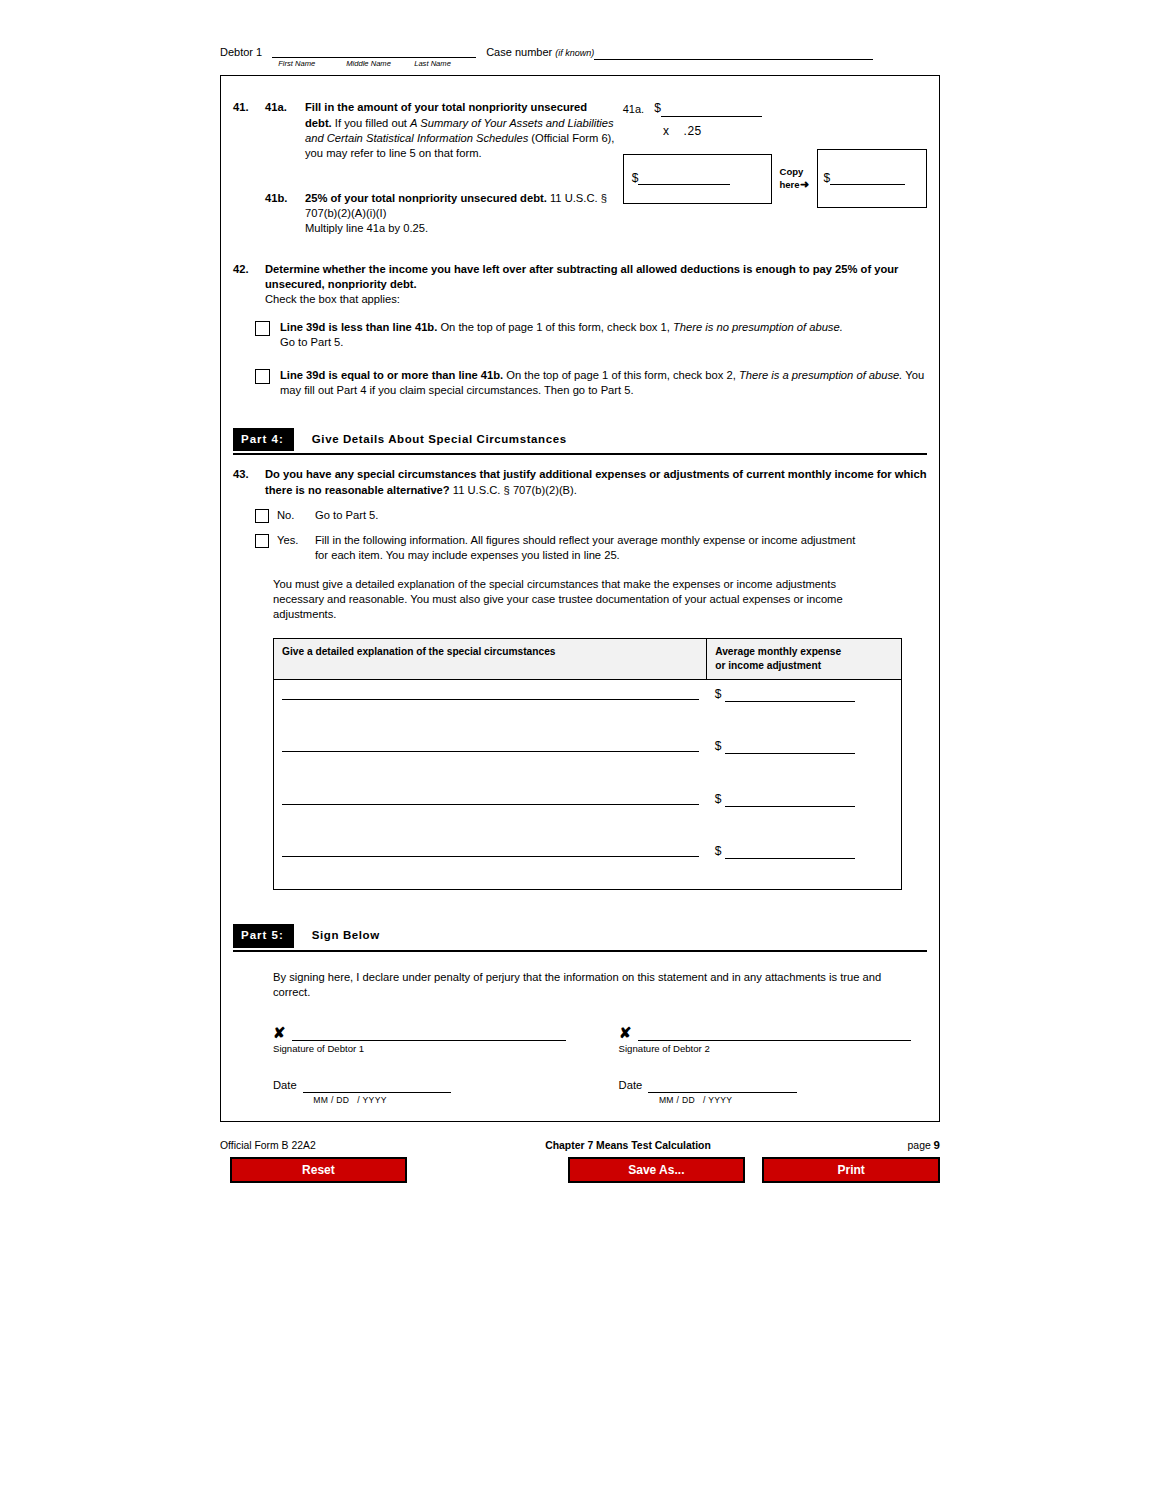Debtor 1
First Name Middle Name Last Name
Case number (if known)
41.
41a.
Fill in the amount of your total nonpriority unsecured debt. If you filled out A Summary of Your Assets and Liabilities and Certain Statistical Information Schedules (Official Form 6), you may refer to line 5 on that form.
41b.
25% of your total nonpriority unsecured debt. 11 U.S.C. § 707(b)(2)(A)(i)(I)
Multiply line 41a by 0.25.
41a.
$
x.25
$
Copy
here➜
$
42.
Determine whether the income you have left over after subtracting all allowed deductions is enough to pay 25% of your unsecured, nonpriority debt.
Check the box that applies:
Line 39d is less than line 41b. On the top of page 1 of this form, check box 1, There is no presumption of abuse.
Go to Part 5.
Line 39d is equal to or more than line 41b. On the top of page 1 of this form, check box 2, There is a presumption of abuse. You may fill out Part 4 if you claim special circumstances. Then go to Part 5.
Part 4:
Give Details About Special Circumstances
43.
Do you have any special circumstances that justify additional expenses or adjustments of current monthly income for which there is no reasonable alternative? 11 U.S.C. § 707(b)(2)(B).
No.
Go to Part 5.
Yes.
Fill in the following information. All figures should reflect your average monthly expense or income adjustment
for each item. You may include expenses you listed in line 25.
You must give a detailed explanation of the special circumstances that make the expenses or income adjustments necessary and reasonable. You must also give your case trustee documentation of your actual expenses or income adjustments.
| Give a detailed explanation of the special circumstances | Average monthly expense or income adjustment |
| --- | --- |
| | $ |
| | $ |
| | $ |
| | $ |
Part 5:
Sign Below
By signing here, I declare under penalty of perjury that the information on this statement and in any attachments is true and correct.
✘
Signature of Debtor 1
✘
Signature of Debtor 2
Date
MM / DD / YYYY
Date
MM / DD / YYYY
Official Form B 22A2
Chapter 7 Means Test Calculation
page 9
Reset
Save As...
Print